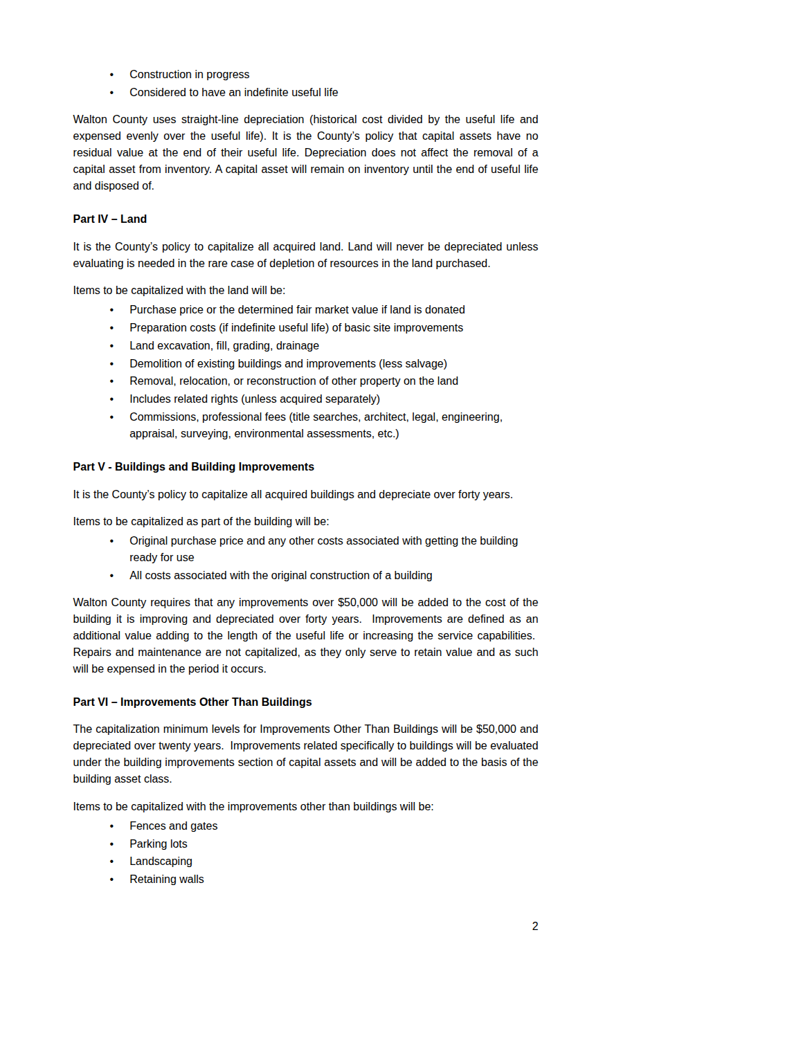Construction in progress
Considered to have an indefinite useful life
Walton County uses straight-line depreciation (historical cost divided by the useful life and expensed evenly over the useful life). It is the County’s policy that capital assets have no residual value at the end of their useful life. Depreciation does not affect the removal of a capital asset from inventory. A capital asset will remain on inventory until the end of useful life and disposed of.
Part IV – Land
It is the County’s policy to capitalize all acquired land. Land will never be depreciated unless evaluating is needed in the rare case of depletion of resources in the land purchased.
Items to be capitalized with the land will be:
Purchase price or the determined fair market value if land is donated
Preparation costs (if indefinite useful life) of basic site improvements
Land excavation, fill, grading, drainage
Demolition of existing buildings and improvements (less salvage)
Removal, relocation, or reconstruction of other property on the land
Includes related rights (unless acquired separately)
Commissions, professional fees (title searches, architect, legal, engineering, appraisal, surveying, environmental assessments, etc.)
Part V - Buildings and Building Improvements
It is the County’s policy to capitalize all acquired buildings and depreciate over forty years.
Items to be capitalized as part of the building will be:
Original purchase price and any other costs associated with getting the building ready for use
All costs associated with the original construction of a building
Walton County requires that any improvements over $50,000 will be added to the cost of the building it is improving and depreciated over forty years. Improvements are defined as an additional value adding to the length of the useful life or increasing the service capabilities. Repairs and maintenance are not capitalized, as they only serve to retain value and as such will be expensed in the period it occurs.
Part VI – Improvements Other Than Buildings
The capitalization minimum levels for Improvements Other Than Buildings will be $50,000 and depreciated over twenty years. Improvements related specifically to buildings will be evaluated under the building improvements section of capital assets and will be added to the basis of the building asset class.
Items to be capitalized with the improvements other than buildings will be:
Fences and gates
Parking lots
Landscaping
Retaining walls
2